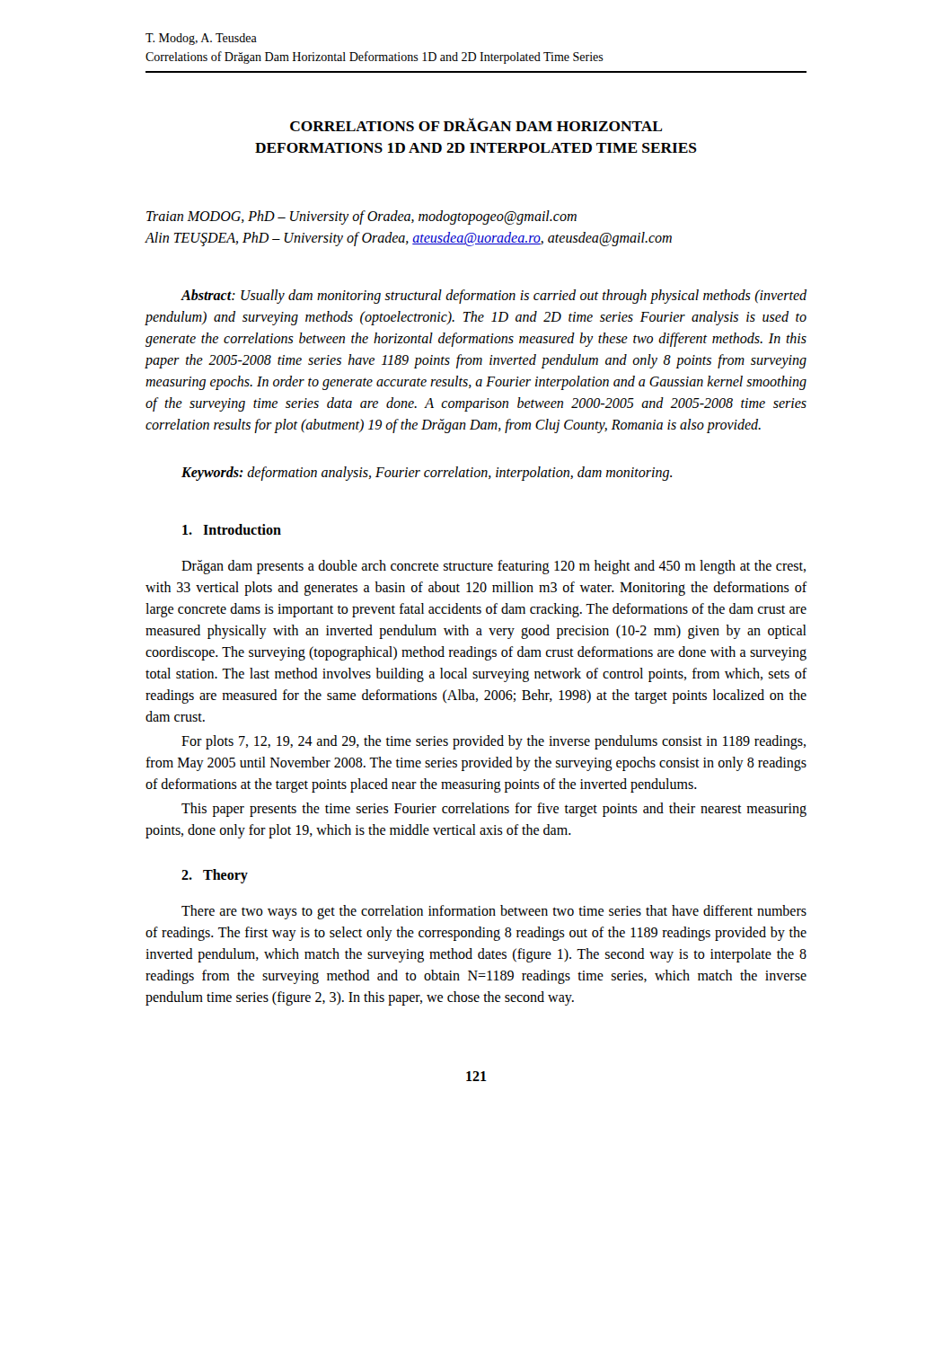T. Modog, A. Teusdea
Correlations of Drăgan Dam Horizontal Deformations 1D and 2D Interpolated Time Series
Correlations of Drăgan Dam Horizontal
Deformations 1D and 2D Interpolated Time Series
Traian MODOG, PhD – University of Oradea, modogtopogeo@gmail.com
Alin TEUŞDEA, PhD – University of Oradea, ateusdea@uoradea.ro, ateusdea@gmail.com
Abstract: Usually dam monitoring structural deformation is carried out through physical methods (inverted pendulum) and surveying methods (optoelectronic). The 1D and 2D time series Fourier analysis is used to generate the correlations between the horizontal deformations measured by these two different methods. In this paper the 2005-2008 time series have 1189 points from inverted pendulum and only 8 points from surveying measuring epochs. In order to generate accurate results, a Fourier interpolation and a Gaussian kernel smoothing of the surveying time series data are done. A comparison between 2000-2005 and 2005-2008 time series correlation results for plot (abutment) 19 of the Drăgan Dam, from Cluj County, Romania is also provided.
Keywords: deformation analysis, Fourier correlation, interpolation, dam monitoring.
1. Introduction
Drăgan dam presents a double arch concrete structure featuring 120 m height and 450 m length at the crest, with 33 vertical plots and generates a basin of about 120 million m3 of water. Monitoring the deformations of large concrete dams is important to prevent fatal accidents of dam cracking. The deformations of the dam crust are measured physically with an inverted pendulum with a very good precision (10-2 mm) given by an optical coordiscope. The surveying (topographical) method readings of dam crust deformations are done with a surveying total station. The last method involves building a local surveying network of control points, from which, sets of readings are measured for the same deformations (Alba, 2006; Behr, 1998) at the target points localized on the dam crust.
For plots 7, 12, 19, 24 and 29, the time series provided by the inverse pendulums consist in 1189 readings, from May 2005 until November 2008. The time series provided by the surveying epochs consist in only 8 readings of deformations at the target points placed near the measuring points of the inverted pendulums.
This paper presents the time series Fourier correlations for five target points and their nearest measuring points, done only for plot 19, which is the middle vertical axis of the dam.
2. Theory
There are two ways to get the correlation information between two time series that have different numbers of readings. The first way is to select only the corresponding 8 readings out of the 1189 readings provided by the inverted pendulum, which match the surveying method dates (figure 1). The second way is to interpolate the 8 readings from the surveying method and to obtain N=1189 readings time series, which match the inverse pendulum time series (figure 2, 3). In this paper, we chose the second way.
121